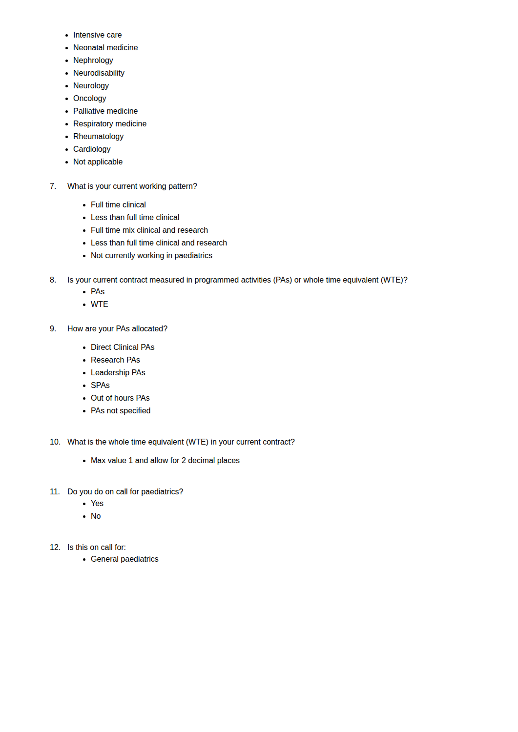Intensive care
Neonatal medicine
Nephrology
Neurodisability
Neurology
Oncology
Palliative medicine
Respiratory medicine
Rheumatology
Cardiology
Not applicable
What is your current working pattern?
Full time clinical
Less than full time clinical
Full time mix clinical and research
Less than full time clinical and research
Not currently working in paediatrics
Is your current contract measured in programmed activities (PAs) or whole time equivalent (WTE)?
PAs
WTE
How are your PAs allocated?
Direct Clinical PAs
Research PAs
Leadership PAs
SPAs
Out of hours PAs
PAs not specified
What is the whole time equivalent (WTE) in your current contract?
Max value 1 and allow for 2 decimal places
Do you do on call for paediatrics?
Yes
No
Is this on call for:
General paediatrics